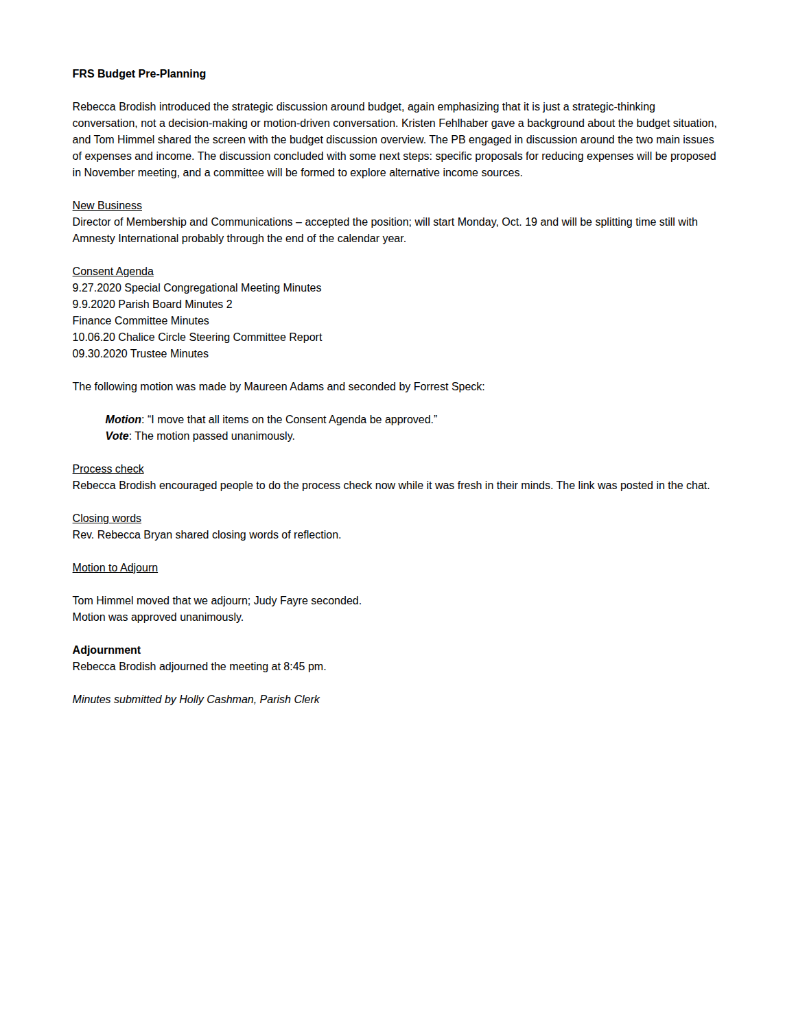FRS Budget Pre-Planning
Rebecca Brodish introduced the strategic discussion around budget, again emphasizing that it is just a strategic-thinking conversation, not a decision-making or motion-driven conversation. Kristen Fehlhaber gave a background about the budget situation, and Tom Himmel shared the screen with the budget discussion overview. The PB engaged in discussion around the two main issues of expenses and income. The discussion concluded with some next steps: specific proposals for reducing expenses will be proposed in November meeting, and a committee will be formed to explore alternative income sources.
New Business
Director of Membership and Communications – accepted the position; will start Monday, Oct. 19 and will be splitting time still with Amnesty International probably through the end of the calendar year.
Consent Agenda
9.27.2020 Special Congregational Meeting Minutes
9.9.2020 Parish Board Minutes 2
Finance Committee Minutes
10.06.20 Chalice Circle Steering Committee Report
09.30.2020 Trustee Minutes
The following motion was made by Maureen Adams and seconded by Forrest Speck:
Motion: “I move that all items on the Consent Agenda be approved.”
Vote: The motion passed unanimously.
Process check
Rebecca Brodish encouraged people to do the process check now while it was fresh in their minds. The link was posted in the chat.
Closing words
Rev. Rebecca Bryan shared closing words of reflection.
Motion to Adjourn
Tom Himmel moved that we adjourn; Judy Fayre seconded.
Motion was approved unanimously.
Adjournment
Rebecca Brodish adjourned the meeting at 8:45 pm.
Minutes submitted by Holly Cashman, Parish Clerk